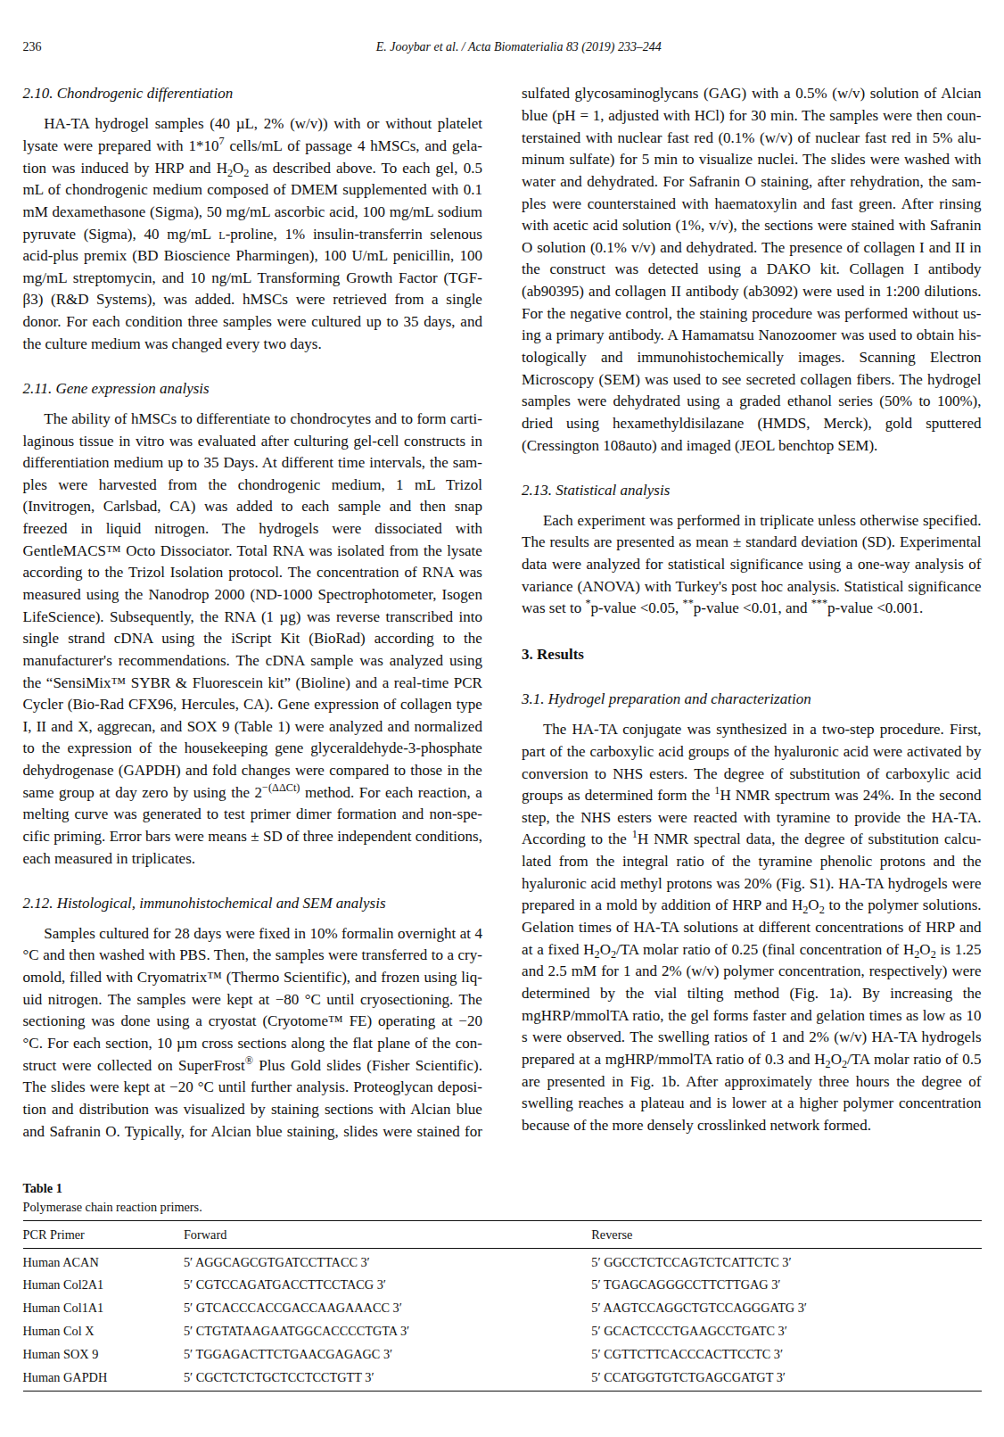236 E. Jooybar et al. / Acta Biomaterialia 83 (2019) 233–244
2.10. Chondrogenic differentiation
HA-TA hydrogel samples (40 µL, 2% (w/v)) with or without platelet lysate were prepared with 1*107 cells/mL of passage 4 hMSCs, and gelation was induced by HRP and H2O2 as described above. To each gel, 0.5 mL of chondrogenic medium composed of DMEM supplemented with 0.1 mM dexamethasone (Sigma), 50 mg/mL ascorbic acid, 100 mg/mL sodium pyruvate (Sigma), 40 mg/mL l-proline, 1% insulin-transferrin selenous acid-plus premix (BD Bioscience Pharmingen), 100 U/mL penicillin, 100 mg/mL streptomycin, and 10 ng/mL Transforming Growth Factor (TGF-β3) (R&D Systems), was added. hMSCs were retrieved from a single donor. For each condition three samples were cultured up to 35 days, and the culture medium was changed every two days.
2.11. Gene expression analysis
The ability of hMSCs to differentiate to chondrocytes and to form cartilaginous tissue in vitro was evaluated after culturing gel-cell constructs in differentiation medium up to 35 Days. At different time intervals, the samples were harvested from the chondrogenic medium, 1 mL Trizol (Invitrogen, Carlsbad, CA) was added to each sample and then snap freezed in liquid nitrogen. The hydrogels were dissociated with GentleMACS™ Octo Dissociator. Total RNA was isolated from the lysate according to the Trizol Isolation protocol. The concentration of RNA was measured using the Nanodrop 2000 (ND-1000 Spectrophotometer, Isogen LifeScience). Subsequently, the RNA (1 µg) was reverse transcribed into single strand cDNA using the iScript Kit (BioRad) according to the manufacturer's recommendations. The cDNA sample was analyzed using the “SensiMix™ SYBR & Fluorescein kit” (Bioline) and a real-time PCR Cycler (Bio-Rad CFX96, Hercules, CA). Gene expression of collagen type I, II and X, aggrecan, and SOX 9 (Table 1) were analyzed and normalized to the expression of the housekeeping gene glyceraldehyde-3-phosphate dehydrogenase (GAPDH) and fold changes were compared to those in the same group at day zero by using the 2−(ΔΔCt) method. For each reaction, a melting curve was generated to test primer dimer formation and non-specific priming. Error bars were means ± SD of three independent conditions, each measured in triplicates.
2.12. Histological, immunohistochemical and SEM analysis
Samples cultured for 28 days were fixed in 10% formalin overnight at 4 °C and then washed with PBS. Then, the samples were transferred to a cryomold, filled with Cryomatrix™ (Thermo Scientific), and frozen using liquid nitrogen. The samples were kept at −80 °C until cryosectioning. The sectioning was done using a cryostat (Cryotome™ FE) operating at −20 °C. For each section, 10 µm cross sections along the flat plane of the construct were collected on SuperFrost® Plus Gold slides (Fisher Scientific). The slides were kept at −20 °C until further analysis. Proteoglycan deposition and distribution was visualized by staining sections with Alcian blue and Safranin O. Typically, for Alcian blue staining, slides were stained for sulfated glycosaminoglycans (GAG) with a 0.5% (w/v) solution of Alcian blue (pH = 1, adjusted with HCl) for 30 min. The samples were then counterstained with nuclear fast red (0.1% (w/v) of nuclear fast red in 5% aluminum sulfate) for 5 min to visualize nuclei. The slides were washed with water and dehydrated. For Safranin O staining, after rehydration, the samples were counterstained with haematoxylin and fast green. After rinsing with acetic acid solution (1%, v/v), the sections were stained with Safranin O solution (0.1% v/v) and dehydrated. The presence of collagen I and II in the construct was detected using a DAKO kit. Collagen I antibody (ab90395) and collagen II antibody (ab3092) were used in 1:200 dilutions. For the negative control, the staining procedure was performed without using a primary antibody. A Hamamatsu Nanozoomer was used to obtain histologically and immunohistochemically images. Scanning Electron Microscopy (SEM) was used to see secreted collagen fibers. The hydrogel samples were dehydrated using a graded ethanol series (50% to 100%), dried using hexamethyldisilazane (HMDS, Merck), gold sputtered (Cressington 108auto) and imaged (JEOL benchtop SEM).
2.13. Statistical analysis
Each experiment was performed in triplicate unless otherwise specified. The results are presented as mean ± standard deviation (SD). Experimental data were analyzed for statistical significance using a one-way analysis of variance (ANOVA) with Turkey's post hoc analysis. Statistical significance was set to *p-value <0.05, **p-value <0.01, and ***p-value <0.001.
3. Results
3.1. Hydrogel preparation and characterization
The HA-TA conjugate was synthesized in a two-step procedure. First, part of the carboxylic acid groups of the hyaluronic acid were activated by conversion to NHS esters. The degree of substitution of carboxylic acid groups as determined form the 1H NMR spectrum was 24%. In the second step, the NHS esters were reacted with tyramine to provide the HA-TA. According to the 1H NMR spectral data, the degree of substitution calculated from the integral ratio of the tyramine phenolic protons and the hyaluronic acid methyl protons was 20% (Fig. S1). HA-TA hydrogels were prepared in a mold by addition of HRP and H2O2 to the polymer solutions. Gelation times of HA-TA solutions at different concentrations of HRP and at a fixed H2O2/TA molar ratio of 0.25 (final concentration of H2O2 is 1.25 and 2.5 mM for 1 and 2% (w/v) polymer concentration, respectively) were determined by the vial tilting method (Fig. 1a). By increasing the mgHRP/mmolTA ratio, the gel forms faster and gelation times as low as 10 s were observed. The swelling ratios of 1 and 2% (w/v) HA-TA hydrogels prepared at a mgHRP/mmolTA ratio of 0.3 and H2O2/TA molar ratio of 0.5 are presented in Fig. 1b. After approximately three hours the degree of swelling reaches a plateau and is lower at a higher polymer concentration because of the more densely crosslinked network formed.
Table 1 Polymerase chain reaction primers.
| PCR Primer | Forward | Reverse |
| --- | --- | --- |
| Human ACAN | 5′ AGGCAGCGTGATCCTTACC 3′ | 5′ GGCCTCTCCAGTCTCATTCTC 3′ |
| Human Col2A1 | 5′ CGTCCAGATGACCTTCCTACG 3′ | 5′ TGAGCAGGGCCTTCTTGAG 3′ |
| Human Col1A1 | 5′ GTCACCCACCGACCAAGAAACC 3′ | 5′ AAGTCCAGGCTGTCCAGGGATG 3′ |
| Human Col X | 5′ CTGTATAAGAATGGCACCCCTGTA 3′ | 5′ GCACTCCCTGAAGCCTGATC 3′ |
| Human SOX 9 | 5′ TGGAGACTTCTGAACGAGAGC 3′ | 5′ CGTTCTTCACCCACTTCCTC 3′ |
| Human GAPDH | 5′ CGCTCTCTGCTCCTCCTGTT 3′ | 5′ CCATGGTGTCTGAGCGATGT 3′ |